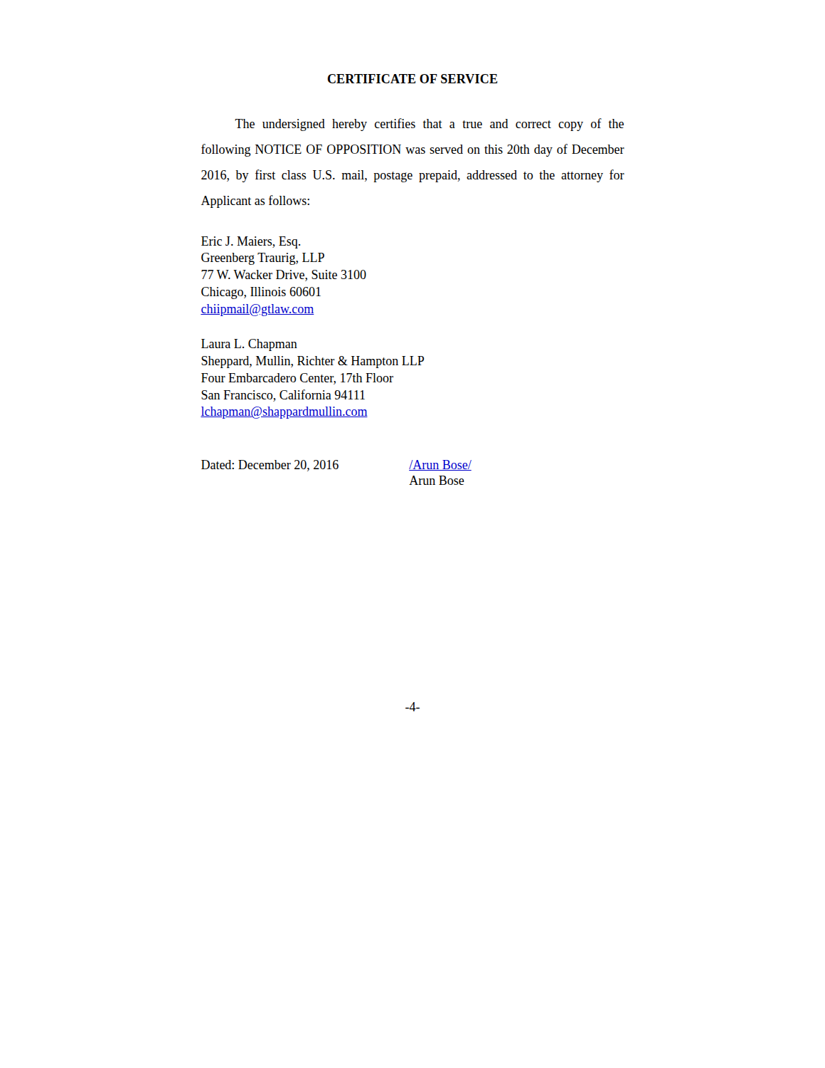CERTIFICATE OF SERVICE
The undersigned hereby certifies that a true and correct copy of the following NOTICE OF OPPOSITION was served on this 20th day of December 2016, by first class U.S. mail, postage prepaid, addressed to the attorney for Applicant as follows:
Eric J. Maiers, Esq.
Greenberg Traurig, LLP
77 W. Wacker Drive, Suite 3100
Chicago, Illinois 60601
chiipmail@gtlaw.com
Laura L. Chapman
Sheppard, Mullin, Richter & Hampton LLP
Four Embarcadero Center, 17th Floor
San Francisco, California 94111
lchapman@shappardmullin.com
Dated: December 20, 2016
/Arun Bose/ Arun Bose
-4-